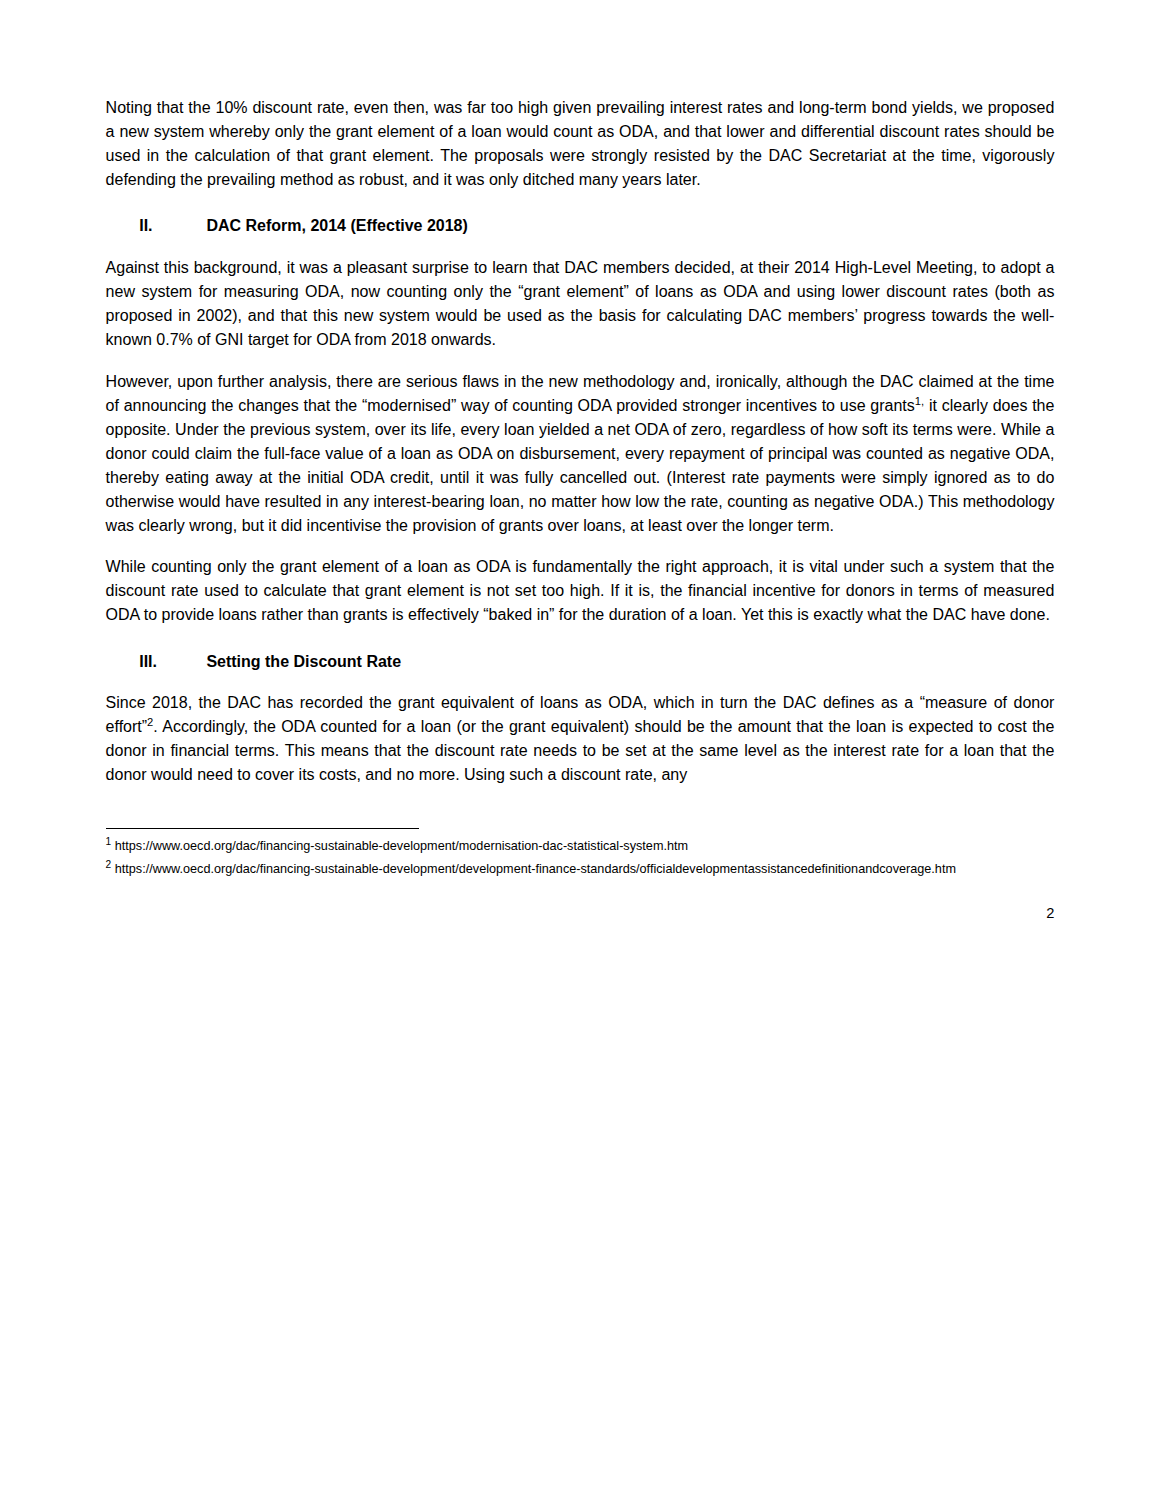Noting that the 10% discount rate, even then, was far too high given prevailing interest rates and long-term bond yields, we proposed a new system whereby only the grant element of a loan would count as ODA, and that lower and differential discount rates should be used in the calculation of that grant element. The proposals were strongly resisted by the DAC Secretariat at the time, vigorously defending the prevailing method as robust, and it was only ditched many years later.
II. DAC Reform, 2014 (Effective 2018)
Against this background, it was a pleasant surprise to learn that DAC members decided, at their 2014 High-Level Meeting, to adopt a new system for measuring ODA, now counting only the “grant element” of loans as ODA and using lower discount rates (both as proposed in 2002), and that this new system would be used as the basis for calculating DAC members’ progress towards the well-known 0.7% of GNI target for ODA from 2018 onwards.
However, upon further analysis, there are serious flaws in the new methodology and, ironically, although the DAC claimed at the time of announcing the changes that the “modernised” way of counting ODA provided stronger incentives to use grants1, it clearly does the opposite. Under the previous system, over its life, every loan yielded a net ODA of zero, regardless of how soft its terms were. While a donor could claim the full-face value of a loan as ODA on disbursement, every repayment of principal was counted as negative ODA, thereby eating away at the initial ODA credit, until it was fully cancelled out. (Interest rate payments were simply ignored as to do otherwise would have resulted in any interest-bearing loan, no matter how low the rate, counting as negative ODA.) This methodology was clearly wrong, but it did incentivise the provision of grants over loans, at least over the longer term.
While counting only the grant element of a loan as ODA is fundamentally the right approach, it is vital under such a system that the discount rate used to calculate that grant element is not set too high. If it is, the financial incentive for donors in terms of measured ODA to provide loans rather than grants is effectively “baked in” for the duration of a loan. Yet this is exactly what the DAC have done.
III. Setting the Discount Rate
Since 2018, the DAC has recorded the grant equivalent of loans as ODA, which in turn the DAC defines as a “measure of donor effort”2. Accordingly, the ODA counted for a loan (or the grant equivalent) should be the amount that the loan is expected to cost the donor in financial terms. This means that the discount rate needs to be set at the same level as the interest rate for a loan that the donor would need to cover its costs, and no more. Using such a discount rate, any
1 https://www.oecd.org/dac/financing-sustainable-development/modernisation-dac-statistical-system.htm
2 https://www.oecd.org/dac/financing-sustainable-development/development-finance-standards/officialdevelopmentassistancedefinitionandcoverage.htm
2